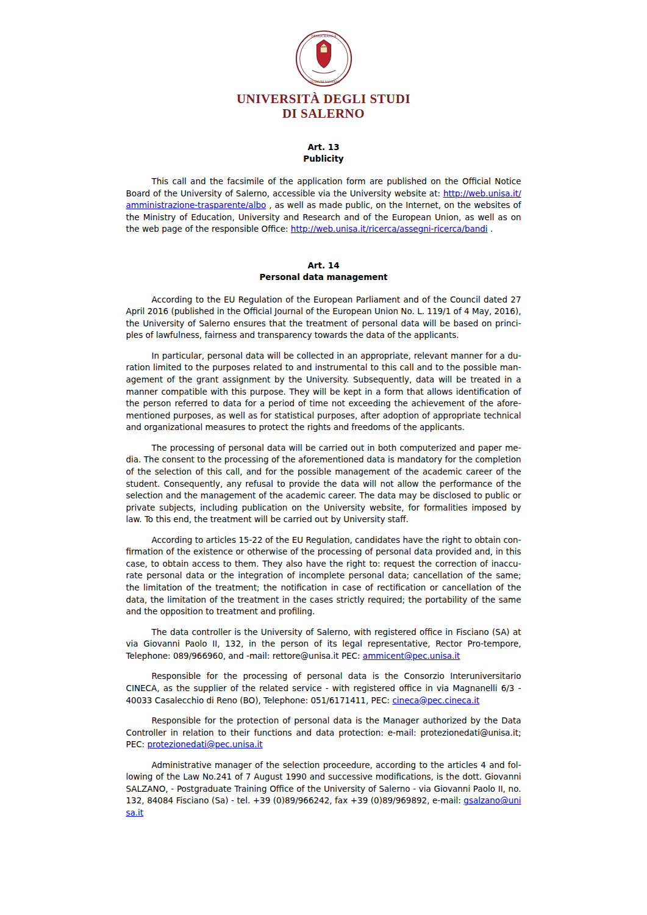DEMOCRATICA STUDIUM SALERNI
UNIVERSITÀ DEGLI STUDI
DI SALERNO
Art. 13
Publicity
This call and the facsimile of the application form are published on the Official Notice Board of the University of Salerno, accessible via the University website at: http://web.unisa.it/amministrazione-trasparente/albo , as well as made public, on the Internet, on the websites of the Ministry of Education, University and Research and of the European Union, as well as on the web page of the responsible Office: http://web.unisa.it/ricerca/assegni-ricerca/bandi .
Art. 14
Personal data management
According to the EU Regulation of the European Parliament and of the Council dated 27 April 2016 (published in the Official Journal of the European Union No. L. 119/1 of 4 May, 2016), the University of Salerno ensures that the treatment of personal data will be based on principles of lawfulness, fairness and transparency towards the data of the applicants.
In particular, personal data will be collected in an appropriate, relevant manner for a duration limited to the purposes related to and instrumental to this call and to the possible management of the grant assignment by the University. Subsequently, data will be treated in a manner compatible with this purpose. They will be kept in a form that allows identification of the person referred to data for a period of time not exceeding the achievement of the aforementioned purposes, as well as for statistical purposes, after adoption of appropriate technical and organizational measures to protect the rights and freedoms of the applicants.
The processing of personal data will be carried out in both computerized and paper media. The consent to the processing of the aforementioned data is mandatory for the completion of the selection of this call, and for the possible management of the academic career of the student. Consequently, any refusal to provide the data will not allow the performance of the selection and the management of the academic career. The data may be disclosed to public or private subjects, including publication on the University website, for formalities imposed by law. To this end, the treatment will be carried out by University staff.
According to articles 15-22 of the EU Regulation, candidates have the right to obtain confirmation of the existence or otherwise of the processing of personal data provided and, in this case, to obtain access to them. They also have the right to: request the correction of inaccurate personal data or the integration of incomplete personal data; cancellation of the same; the limitation of the treatment; the notification in case of rectification or cancellation of the data, the limitation of the treatment in the cases strictly required; the portability of the same and the opposition to treatment and profiling.
The data controller is the University of Salerno, with registered office in Fisciano (SA) at via Giovanni Paolo II, 132, in the person of its legal representative, Rector Pro-tempore, Telephone: 089/966960, and -mail: rettore@unisa.it PEC: ammicent@pec.unisa.it
Responsible for the processing of personal data is the Consorzio Interuniversitario CINECA, as the supplier of the related service - with registered office in via Magnanelli 6/3 - 40033 Casalecchio di Reno (BO), Telephone: 051/6171411, PEC: cineca@pec.cineca.it
Responsible for the protection of personal data is the Manager authorized by the Data Controller in relation to their functions and data protection: e-mail: protezionedati@unisa.it; PEC: protezionedati@pec.unisa.it
Administrative manager of the selection proceedure, according to the articles 4 and following of the Law No.241 of 7 August 1990 and successive modifications, is the dott. Giovanni SALZANO, - Postgraduate Training Office of the University of Salerno - via Giovanni Paolo II, no. 132, 84084 Fisciano (Sa) - tel. +39 (0)89/966242, fax +39 (0)89/969892, e-mail: gsalzano@unisa.it